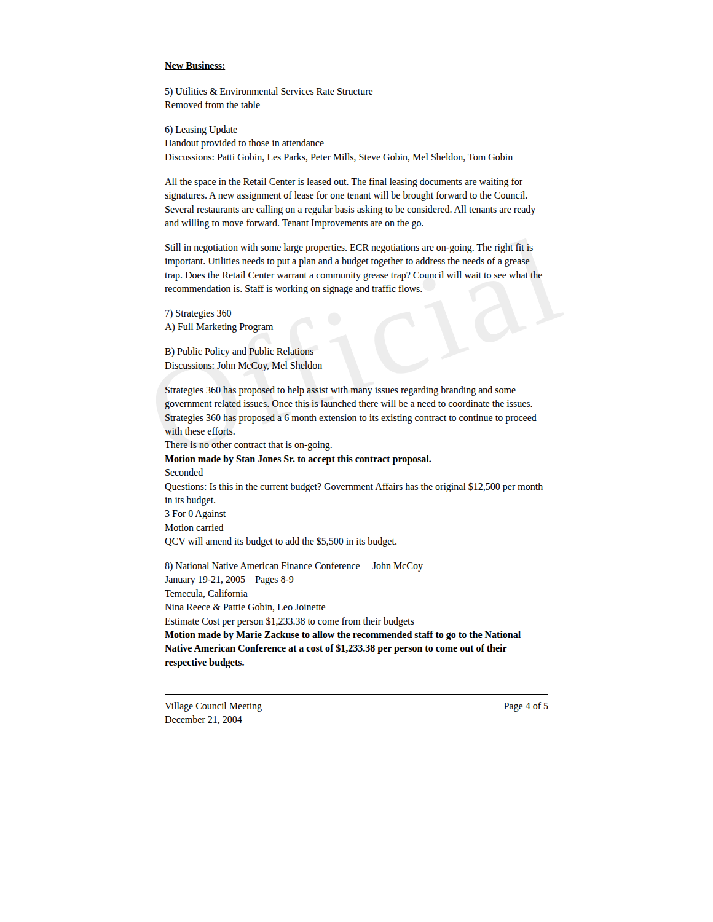Official
New Business:
5) Utilities & Environmental Services Rate Structure
Removed from the table
6) Leasing Update
Handout provided to those in attendance
Discussions: Patti Gobin, Les Parks, Peter Mills, Steve Gobin, Mel Sheldon, Tom Gobin
All the space in the Retail Center is leased out. The final leasing documents are waiting for signatures. A new assignment of lease for one tenant will be brought forward to the Council. Several restaurants are calling on a regular basis asking to be considered. All tenants are ready and willing to move forward. Tenant Improvements are on the go.
Still in negotiation with some large properties. ECR negotiations are on-going. The right fit is important. Utilities needs to put a plan and a budget together to address the needs of a grease trap. Does the Retail Center warrant a community grease trap? Council will wait to see what the recommendation is. Staff is working on signage and traffic flows.
7) Strategies 360
A) Full Marketing Program
B) Public Policy and Public Relations
Discussions: John McCoy, Mel Sheldon
Strategies 360 has proposed to help assist with many issues regarding branding and some government related issues. Once this is launched there will be a need to coordinate the issues. Strategies 360 has proposed a 6 month extension to its existing contract to continue to proceed with these efforts.
There is no other contract that is on-going.
Motion made by Stan Jones Sr. to accept this contract proposal.
Seconded
Questions: Is this in the current budget? Government Affairs has the original $12,500 per month in its budget.
3 For 0 Against
Motion carried
QCV will amend its budget to add the $5,500 in its budget.
8) National Native American Finance Conference John McCoy
January 19-21, 2005 Pages 8-9
Temecula, California
Nina Reece & Pattie Gobin, Leo Joinette
Estimate Cost per person $1,233.38 to come from their budgets
Motion made by Marie Zackuse to allow the recommended staff to go to the National Native American Conference at a cost of $1,233.38 per person to come out of their respective budgets.
Village Council Meeting December 21, 2004
Page 4 of 5